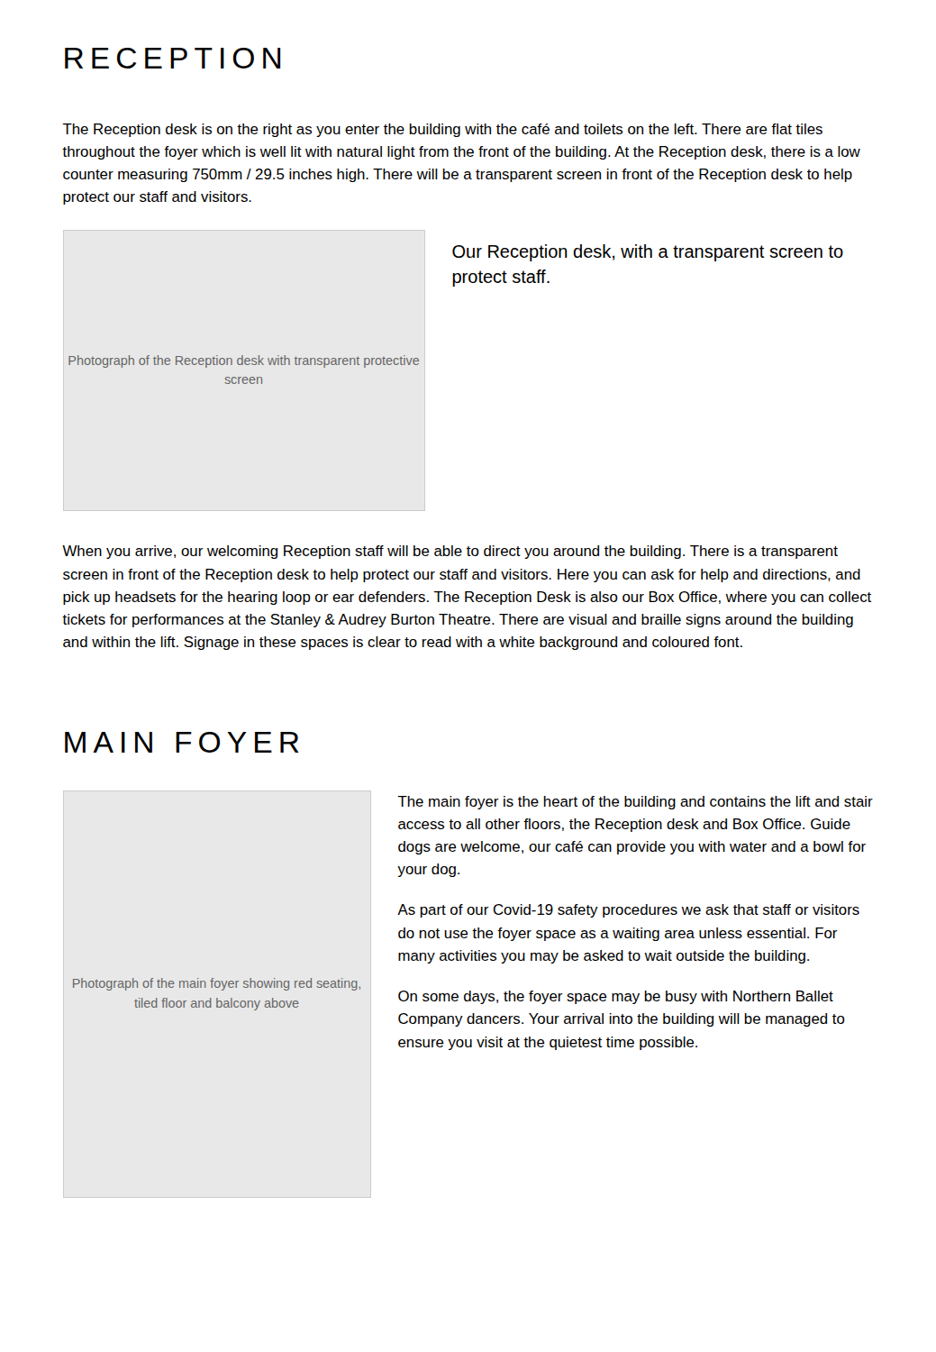RECEPTION
The Reception desk is on the right as you enter the building with the café and toilets on the left. There are flat tiles throughout the foyer which is well lit with natural light from the front of the building. At the Reception desk, there is a low counter measuring 750mm / 29.5 inches high. There will be a transparent screen in front of the Reception desk to help protect our staff and visitors.
Photograph of the Reception desk with transparent protective screen
Our Reception desk, with a transparent screen to protect staff.
When you arrive, our welcoming Reception staff will be able to direct you around the building. There is a transparent screen in front of the Reception desk to help protect our staff and visitors. Here you can ask for help and directions, and pick up headsets for the hearing loop or ear defenders. The Reception Desk is also our Box Office, where you can collect tickets for performances at the Stanley & Audrey Burton Theatre. There are visual and braille signs around the building and within the lift. Signage in these spaces is clear to read with a white background and coloured font.
MAIN FOYER
Photograph of the main foyer showing red seating, tiled floor and balcony above
The main foyer is the heart of the building and contains the lift and stair access to all other floors, the Reception desk and Box Office. Guide dogs are welcome, our café can provide you with water and a bowl for your dog.
As part of our Covid-19 safety procedures we ask that staff or visitors do not use the foyer space as a waiting area unless essential. For many activities you may be asked to wait outside the building.
On some days, the foyer space may be busy with Northern Ballet Company dancers. Your arrival into the building will be managed to ensure you visit at the quietest time possible.